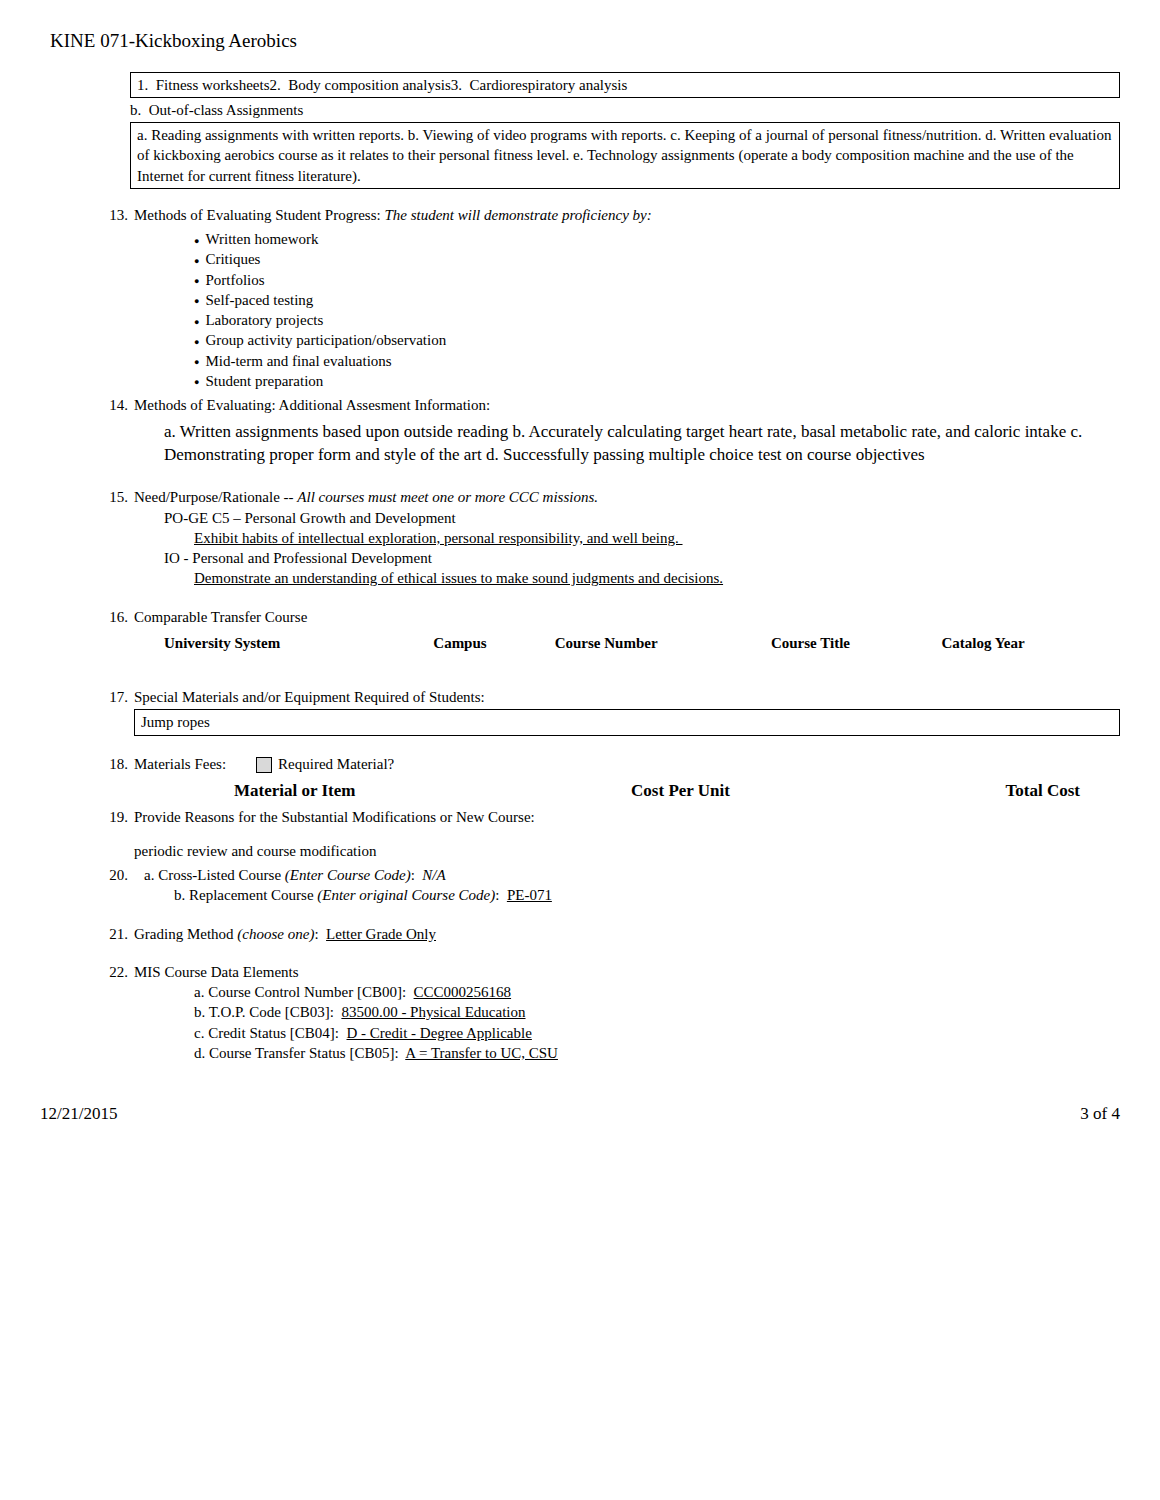KINE 071-Kickboxing Aerobics
1. Fitness worksheets2. Body composition analysis3. Cardiorespiratory analysis
b. Out-of-class Assignments
a. Reading assignments with written reports. b. Viewing of video programs with reports. c. Keeping of a journal of personal fitness/nutrition. d. Written evaluation of kickboxing aerobics course as it relates to their personal fitness level. e. Technology assignments (operate a body composition machine and the use of the Internet for current fitness literature).
13. Methods of Evaluating Student Progress: The student will demonstrate proficiency by:
Written homework
Critiques
Portfolios
Self-paced testing
Laboratory projects
Group activity participation/observation
Mid-term and final evaluations
Student preparation
14. Methods of Evaluating: Additional Assesment Information:
a. Written assignments based upon outside reading b. Accurately calculating target heart rate, basal metabolic rate, and caloric intake c. Demonstrating proper form and style of the art d. Successfully passing multiple choice test on course objectives
15. Need/Purpose/Rationale -- All courses must meet one or more CCC missions.
PO-GE C5 – Personal Growth and Development
Exhibit habits of intellectual exploration, personal responsibility, and well being.
IO - Personal and Professional Development
Demonstrate an understanding of ethical issues to make sound judgments and decisions.
16. Comparable Transfer Course
| University System | Campus | Course Number | Course Title | Catalog Year |
| --- | --- | --- | --- | --- |
17. Special Materials and/or Equipment Required of Students:
Jump ropes
18. Materials Fees: Required Material?
Material or Item Cost Per Unit Total Cost
19. Provide Reasons for the Substantial Modifications or New Course:
periodic review and course modification
20. a. Cross-Listed Course (Enter Course Code): N/A
b. Replacement Course (Enter original Course Code): PE-071
21. Grading Method (choose one): Letter Grade Only
22. MIS Course Data Elements
a. Course Control Number [CB00]: CCC000256168
b. T.O.P. Code [CB03]: 83500.00 - Physical Education
c. Credit Status [CB04]: D - Credit - Degree Applicable
d. Course Transfer Status [CB05]: A = Transfer to UC, CSU
12/21/2015 3 of 4